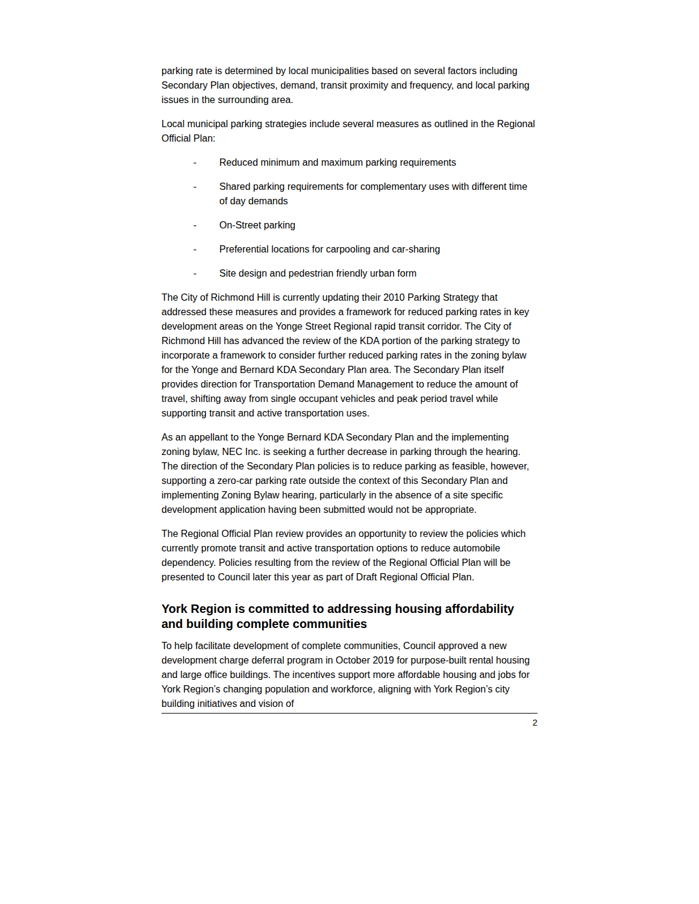parking rate is determined by local municipalities based on several factors including Secondary Plan objectives, demand, transit proximity and frequency, and local parking issues in the surrounding area.
Local municipal parking strategies include several measures as outlined in the Regional Official Plan:
Reduced minimum and maximum parking requirements
Shared parking requirements for complementary uses with different time of day demands
On-Street parking
Preferential locations for carpooling and car-sharing
Site design and pedestrian friendly urban form
The City of Richmond Hill is currently updating their 2010 Parking Strategy that addressed these measures and provides a framework for reduced parking rates in key development areas on the Yonge Street Regional rapid transit corridor. The City of Richmond Hill has advanced the review of the KDA portion of the parking strategy to incorporate a framework to consider further reduced parking rates in the zoning bylaw for the Yonge and Bernard KDA Secondary Plan area. The Secondary Plan itself provides direction for Transportation Demand Management to reduce the amount of travel, shifting away from single occupant vehicles and peak period travel while supporting transit and active transportation uses.
As an appellant to the Yonge Bernard KDA Secondary Plan and the implementing zoning bylaw, NEC Inc. is seeking a further decrease in parking through the hearing. The direction of the Secondary Plan policies is to reduce parking as feasible, however, supporting a zero-car parking rate outside the context of this Secondary Plan and implementing Zoning Bylaw hearing, particularly in the absence of a site specific development application having been submitted would not be appropriate.
The Regional Official Plan review provides an opportunity to review the policies which currently promote transit and active transportation options to reduce automobile dependency. Policies resulting from the review of the Regional Official Plan will be presented to Council later this year as part of Draft Regional Official Plan.
York Region is committed to addressing housing affordability and building complete communities
To help facilitate development of complete communities, Council approved a new development charge deferral program in October 2019 for purpose-built rental housing and large office buildings. The incentives support more affordable housing and jobs for York Region’s changing population and workforce, aligning with York Region’s city building initiatives and vision of
2